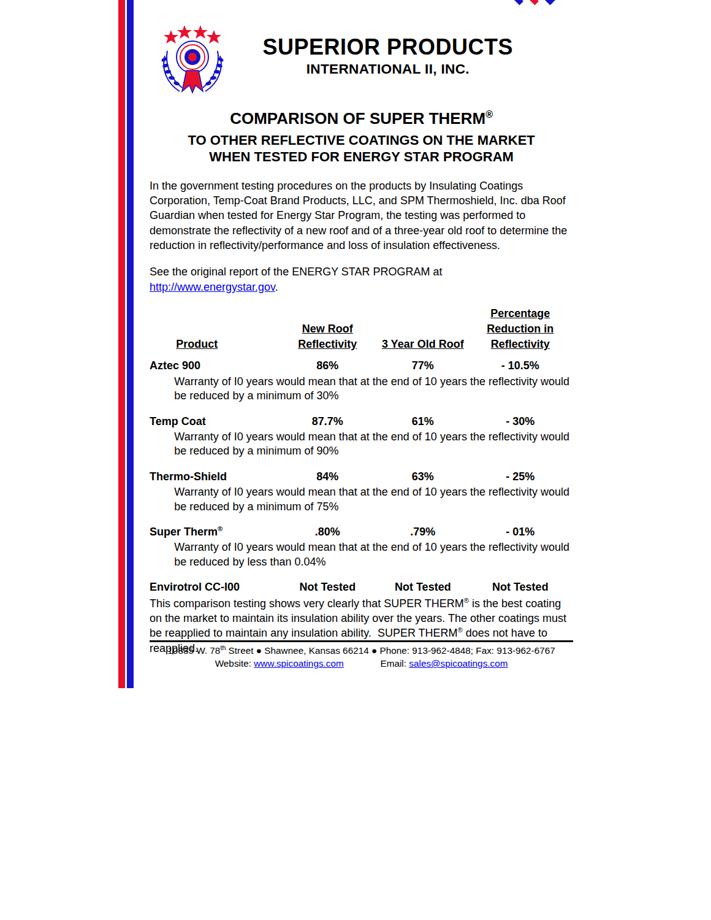SUPERIOR PRODUCTS
INTERNATIONAL II, INC.
COMPARISON OF SUPER THERM®
TO OTHER REFLECTIVE COATINGS ON THE MARKET
WHEN TESTED FOR ENERGY STAR PROGRAM
In the government testing procedures on the products by Insulating Coatings Corporation, Temp-Coat Brand Products, LLC, and SPM Thermoshield, Inc. dba Roof Guardian when tested for Energy Star Program, the testing was performed to demonstrate the reflectivity of a new roof and of a three-year old roof to determine the reduction in reflectivity/performance and loss of insulation effectiveness.
See the original report of the ENERGY STAR PROGRAM at http://www.energystar.gov.
| | | | Percentage |
| Product | New Roof Reflectivity | 3 Year Old Roof | Reduction in Reflectivity |
| Aztec 900 | 86% | 77% | - 10.5% |
| Warranty of I0 years would mean that at the end of 10 years the reflectivity would be reduced by a minimum of 30% |
| Temp Coat | 87.7% | 61% | - 30% |
| Warranty of I0 years would mean that at the end of 10 years the reflectivity would be reduced by a minimum of 90% |
| Thermo-Shield | 84% | 63% | - 25% |
| Warranty of I0 years would mean that at the end of 10 years the reflectivity would be reduced by a minimum of 75% |
| Super Therm ® | .80% | .79% | - 01% |
| Warranty of I0 years would mean that at the end of 10 years the reflectivity would be reduced by less than 0.04% |
| Envirotrol CC-I00 | Not Tested | Not Tested | Not Tested |
This comparison testing shows very clearly that SUPER THERM® is the best coating on the market to maintain its insulation ability over the years. The other coatings must be reapplied to maintain any insulation ability. SUPER THERM® does not have to reapplied.
10835 W. 78th Street ● Shawnee, Kansas 66214 ● Phone: 913-962-4848; Fax: 913-962-6767
Website: www.spicoatings.com Email: sales@spicoatings.com